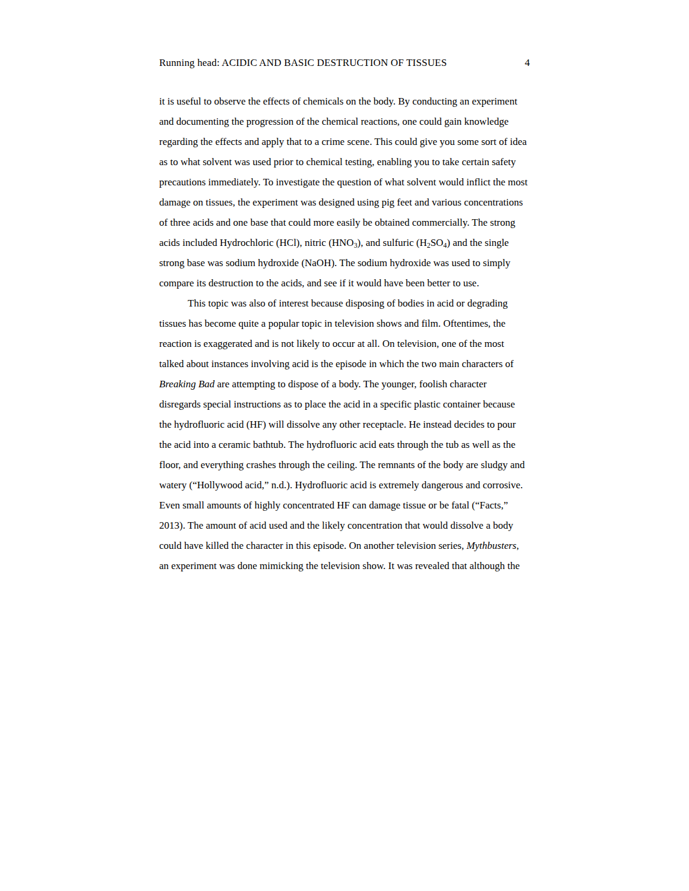Running head: ACIDIC AND BASIC DESTRUCTION OF TISSUES 4
it is useful to observe the effects of chemicals on the body. By conducting an experiment and documenting the progression of the chemical reactions, one could gain knowledge regarding the effects and apply that to a crime scene. This could give you some sort of idea as to what solvent was used prior to chemical testing, enabling you to take certain safety precautions immediately. To investigate the question of what solvent would inflict the most damage on tissues, the experiment was designed using pig feet and various concentrations of three acids and one base that could more easily be obtained commercially. The strong acids included Hydrochloric (HCl), nitric (HNO3), and sulfuric (H2SO4) and the single strong base was sodium hydroxide (NaOH). The sodium hydroxide was used to simply compare its destruction to the acids, and see if it would have been better to use.
This topic was also of interest because disposing of bodies in acid or degrading tissues has become quite a popular topic in television shows and film. Oftentimes, the reaction is exaggerated and is not likely to occur at all. On television, one of the most talked about instances involving acid is the episode in which the two main characters of Breaking Bad are attempting to dispose of a body. The younger, foolish character disregards special instructions as to place the acid in a specific plastic container because the hydrofluoric acid (HF) will dissolve any other receptacle. He instead decides to pour the acid into a ceramic bathtub. The hydrofluoric acid eats through the tub as well as the floor, and everything crashes through the ceiling. The remnants of the body are sludgy and watery (“Hollywood acid,” n.d.). Hydrofluoric acid is extremely dangerous and corrosive. Even small amounts of highly concentrated HF can damage tissue or be fatal (“Facts,” 2013). The amount of acid used and the likely concentration that would dissolve a body could have killed the character in this episode. On another television series, Mythbusters, an experiment was done mimicking the television show. It was revealed that although the